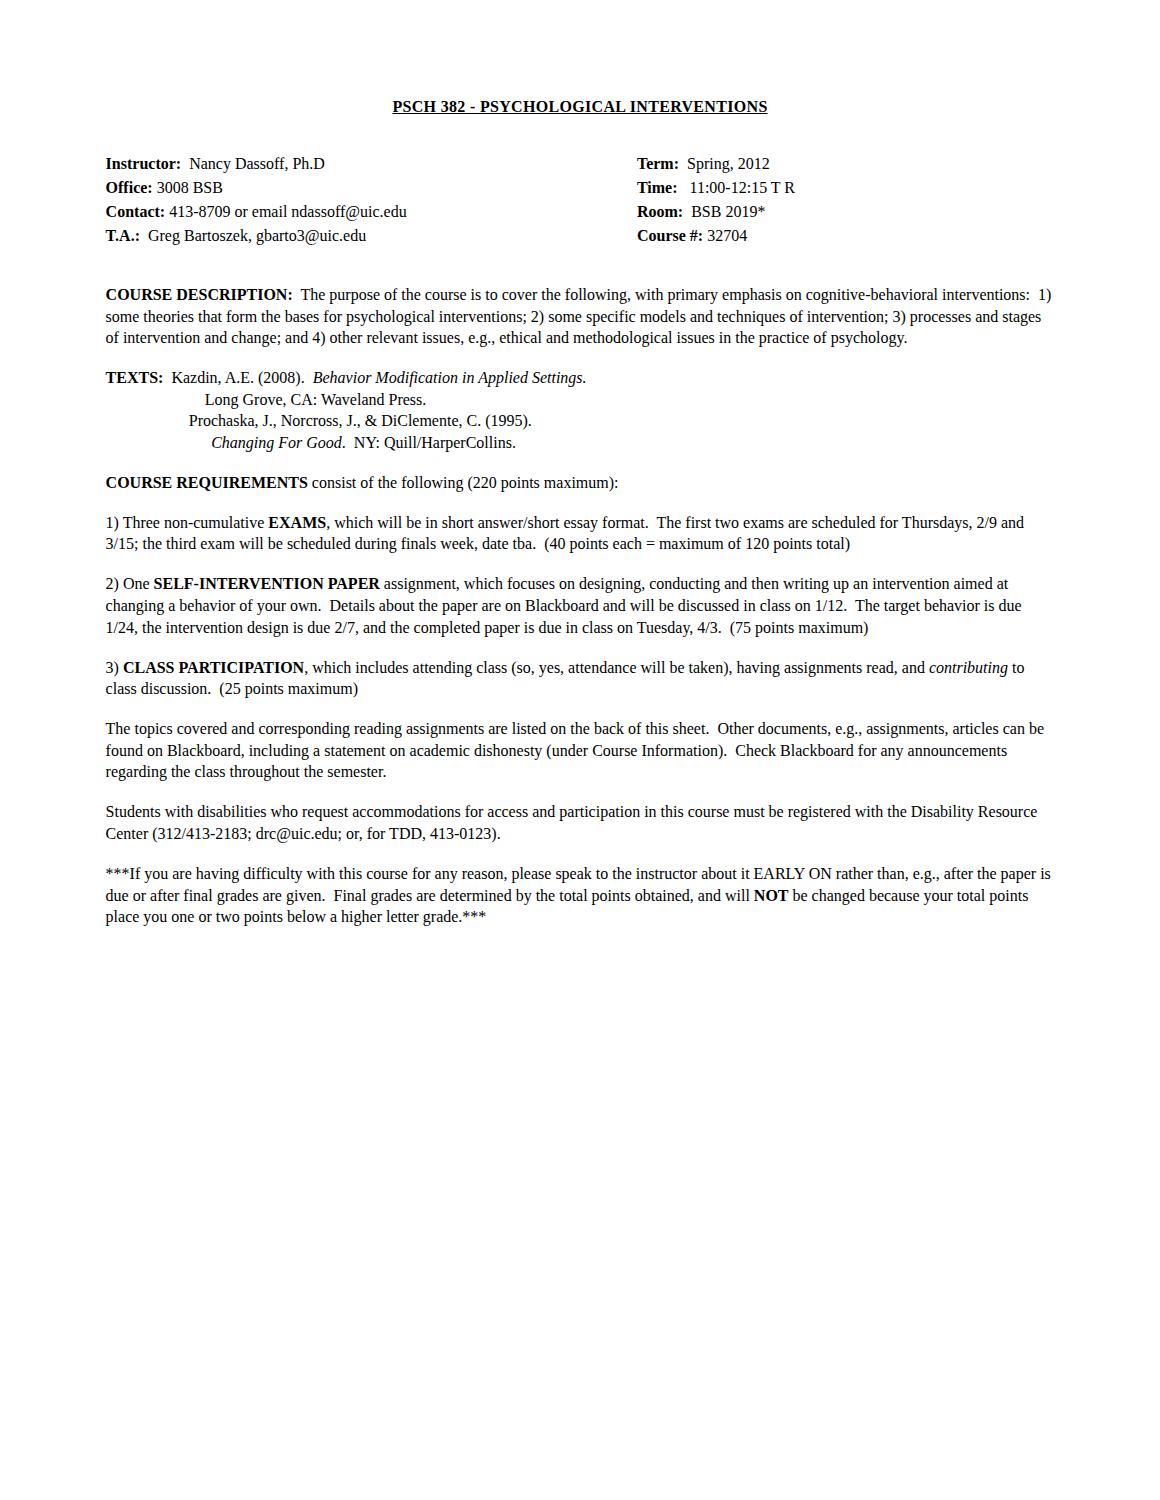PSCH 382 - PSYCHOLOGICAL INTERVENTIONS
| Instructor: Nancy Dassoff, Ph.D | Term: Spring, 2012 |
| Office: 3008 BSB | Time: 11:00-12:15 T R |
| Contact: 413-8709 or email ndassoff@uic.edu | Room: BSB 2019* |
| T.A.: Greg Bartoszek, gbarto3@uic.edu | Course #: 32704 |
COURSE DESCRIPTION: The purpose of the course is to cover the following, with primary emphasis on cognitive-behavioral interventions: 1) some theories that form the bases for psychological interventions; 2) some specific models and techniques of intervention; 3) processes and stages of intervention and change; and 4) other relevant issues, e.g., ethical and methodological issues in the practice of psychology.
TEXTS: Kazdin, A.E. (2008). Behavior Modification in Applied Settings.
Long Grove, CA: Waveland Press.
Prochaska, J., Norcross, J., & DiClemente, C. (1995).
Changing For Good. NY: Quill/HarperCollins.
COURSE REQUIREMENTS consist of the following (220 points maximum):
1) Three non-cumulative EXAMS, which will be in short answer/short essay format. The first two exams are scheduled for Thursdays, 2/9 and 3/15; the third exam will be scheduled during finals week, date tba. (40 points each = maximum of 120 points total)
2) One SELF-INTERVENTION PAPER assignment, which focuses on designing, conducting and then writing up an intervention aimed at changing a behavior of your own. Details about the paper are on Blackboard and will be discussed in class on 1/12. The target behavior is due 1/24, the intervention design is due 2/7, and the completed paper is due in class on Tuesday, 4/3. (75 points maximum)
3) CLASS PARTICIPATION, which includes attending class (so, yes, attendance will be taken), having assignments read, and contributing to class discussion. (25 points maximum)
The topics covered and corresponding reading assignments are listed on the back of this sheet. Other documents, e.g., assignments, articles can be found on Blackboard, including a statement on academic dishonesty (under Course Information). Check Blackboard for any announcements regarding the class throughout the semester.
Students with disabilities who request accommodations for access and participation in this course must be registered with the Disability Resource Center (312/413-2183; drc@uic.edu; or, for TDD, 413-0123).
***If you are having difficulty with this course for any reason, please speak to the instructor about it EARLY ON rather than, e.g., after the paper is due or after final grades are given. Final grades are determined by the total points obtained, and will NOT be changed because your total points place you one or two points below a higher letter grade.***